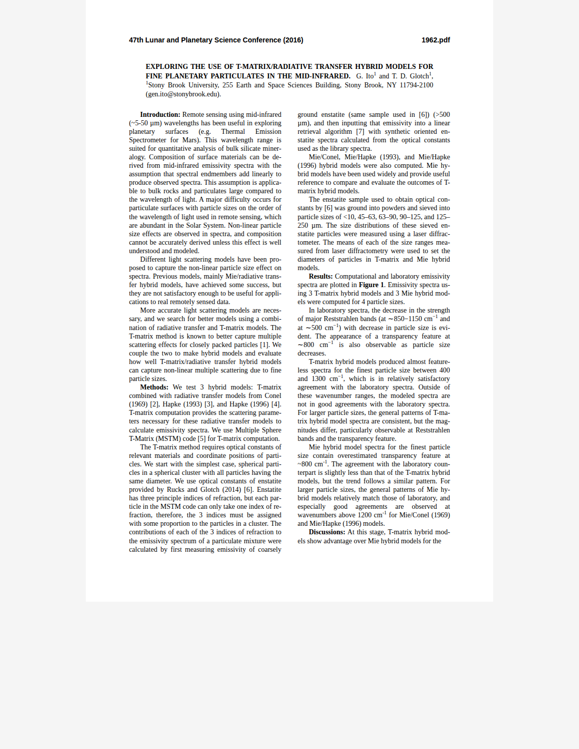47th Lunar and Planetary Science Conference (2016) 1962.pdf
Exploring the use of T-matrix/radiative transfer hybrid models for fine planetary particulates in the mid-infrared. G. Ito1 and T. D. Glotch1, 1Stony Brook University, 255 Earth and Space Sciences Building, Stony Brook, NY 11794-2100 (gen.ito@stonybrook.edu).
Introduction: Remote sensing using mid-infrared (~5-50 µm) wavelengths has been useful in exploring planetary surfaces (e.g. Thermal Emission Spectrometer for Mars). This wavelength range is suited for quantitative analysis of bulk silicate mineralogy. Composition of surface materials can be derived from mid-infrared emissivity spectra with the assumption that spectral endmembers add linearly to produce observed spectra. This assumption is applicable to bulk rocks and particulates large compared to the wavelength of light. A major difficulty occurs for particulate surfaces with particle sizes on the order of the wavelength of light used in remote sensing, which are abundant in the Solar System. Non-linear particle size effects are observed in spectra, and composition cannot be accurately derived unless this effect is well understood and modeled.
Different light scattering models have been proposed to capture the non-linear particle size effect on spectra. Previous models, mainly Mie/radiative transfer hybrid models, have achieved some success, but they are not satisfactory enough to be useful for applications to real remotely sensed data.
More accurate light scattering models are necessary, and we search for better models using a combination of radiative transfer and T-matrix models. The T-matrix method is known to better capture multiple scattering effects for closely packed particles [1]. We couple the two to make hybrid models and evaluate how well T-matrix/radiative transfer hybrid models can capture non-linear multiple scattering due to fine particle sizes.
Methods: We test 3 hybrid models: T-matrix combined with radiative transfer models from Conel (1969) [2], Hapke (1993) [3], and Hapke (1996) [4]. T-matrix computation provides the scattering parameters necessary for these radiative transfer models to calculate emissivity spectra. We use Multiple Sphere T-Matrix (MSTM) code [5] for T-matrix computation.
The T-matrix method requires optical constants of relevant materials and coordinate positions of particles. We start with the simplest case, spherical particles in a spherical cluster with all particles having the same diameter. We use optical constants of enstatite provided by Rucks and Glotch (2014) [6]. Enstatite has three principle indices of refraction, but each particle in the MSTM code can only take one index of refraction, therefore, the 3 indices must be assigned with some proportion to the particles in a cluster. The contributions of each of the 3 indices of refraction to the emissivity spectrum of a particulate mixture were calculated by first measuring emissivity of coarsely ground enstatite (same sample used in [6]) (>500 µm), and then inputting that emissivity into a linear retrieval algorithm [7] with synthetic oriented enstatite spectra calculated from the optical constants used as the library spectra.
Mie/Conel, Mie/Hapke (1993), and Mie/Hapke (1996) hybrid models were also computed. Mie hybrid models have been used widely and provide useful reference to compare and evaluate the outcomes of T-matrix hybrid models.
The enstatite sample used to obtain optical constants by [6] was ground into powders and sieved into particle sizes of <10, 45–63, 63–90, 90–125, and 125–250 µm. The size distributions of these sieved enstatite particles were measured using a laser diffractometer. The means of each of the size ranges measured from laser diffractometry were used to set the diameters of particles in T-matrix and Mie hybrid models.
Results: Computational and laboratory emissivity spectra are plotted in Figure 1. Emissivity spectra using 3 T-matrix hybrid models and 3 Mie hybrid models were computed for 4 particle sizes.
In laboratory spectra, the decrease in the strength of major Reststrahlen bands (at ∼850−1150 cm−1 and at ∼500 cm−1) with decrease in particle size is evident. The appearance of a transparency feature at ∼800 cm−1 is also observable as particle size decreases.
T-matrix hybrid models produced almost featureless spectra for the finest particle size between 400 and 1300 cm−1, which is in relatively satisfactory agreement with the laboratory spectra. Outside of these wavenumber ranges, the modeled spectra are not in good agreements with the laboratory spectra. For larger particle sizes, the general patterns of T-matrix hybrid model spectra are consistent, but the magnitudes differ, particularly observable at Reststrahlen bands and the transparency feature.
Mie hybrid model spectra for the finest particle size contain overestimated transparency feature at ~800 cm-1. The agreement with the laboratory counterpart is slightly less than that of the T-matrix hybrid models, but the trend follows a similar pattern. For larger particle sizes, the general patterns of Mie hybrid models relatively match those of laboratory, and especially good agreements are observed at wavenumbers above 1200 cm-1 for Mie/Conel (1969) and Mie/Hapke (1996) models.
Discussions: At this stage, T-matrix hybrid models show advantage over Mie hybrid models for the